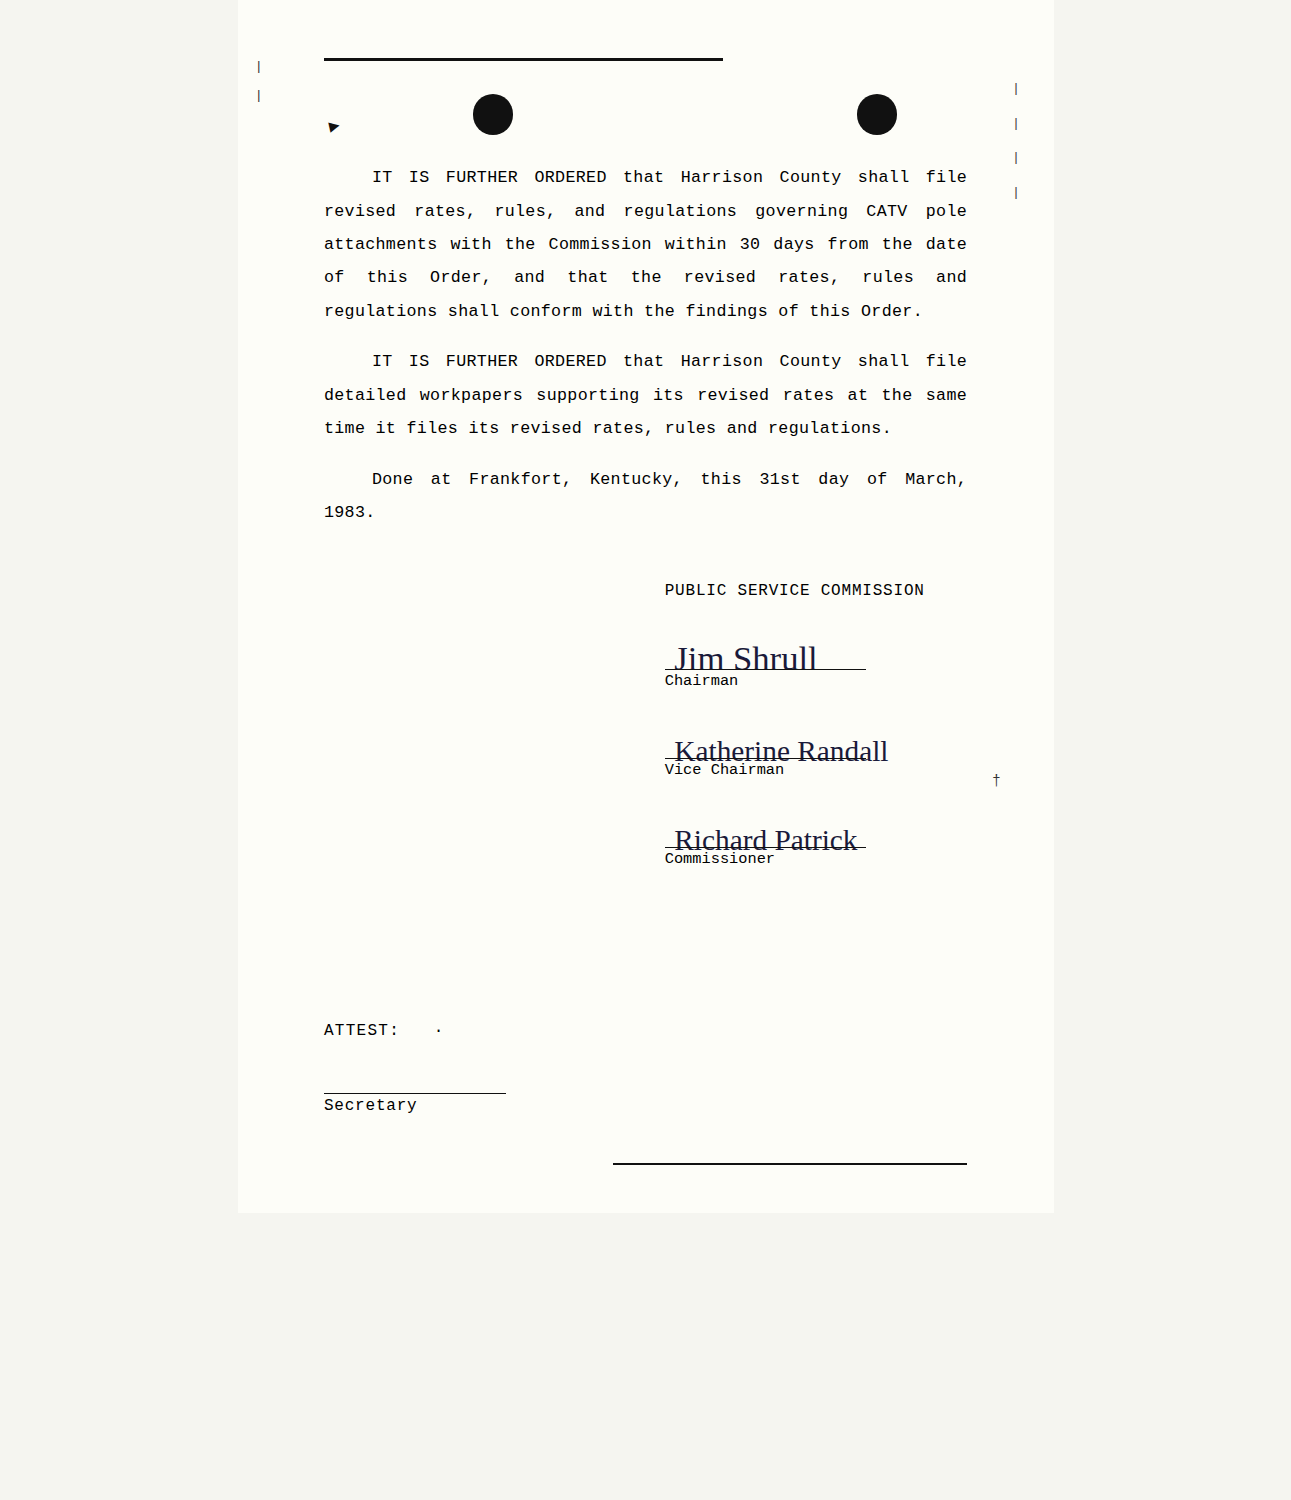▶
|
|
|
|
|
|
IT IS FURTHER ORDERED that Harrison County shall file revised rates, rules, and regulations governing CATV pole attachments with the Commission within 30 days from the date of this Order, and that the revised rates, rules and regulations shall conform with the findings of this Order.
IT IS FURTHER ORDERED that Harrison County shall file detailed workpapers supporting its revised rates at the same time it files its revised rates, rules and regulations.
Done at Frankfort, Kentucky, this 31st day of March, 1983.
PUBLIC SERVICE COMMISSION
​Jim Shrull Chairman
Katherine Randall Vice Chairman
Richard Patrick Commissioner
†
ATTEST:·
Secretary